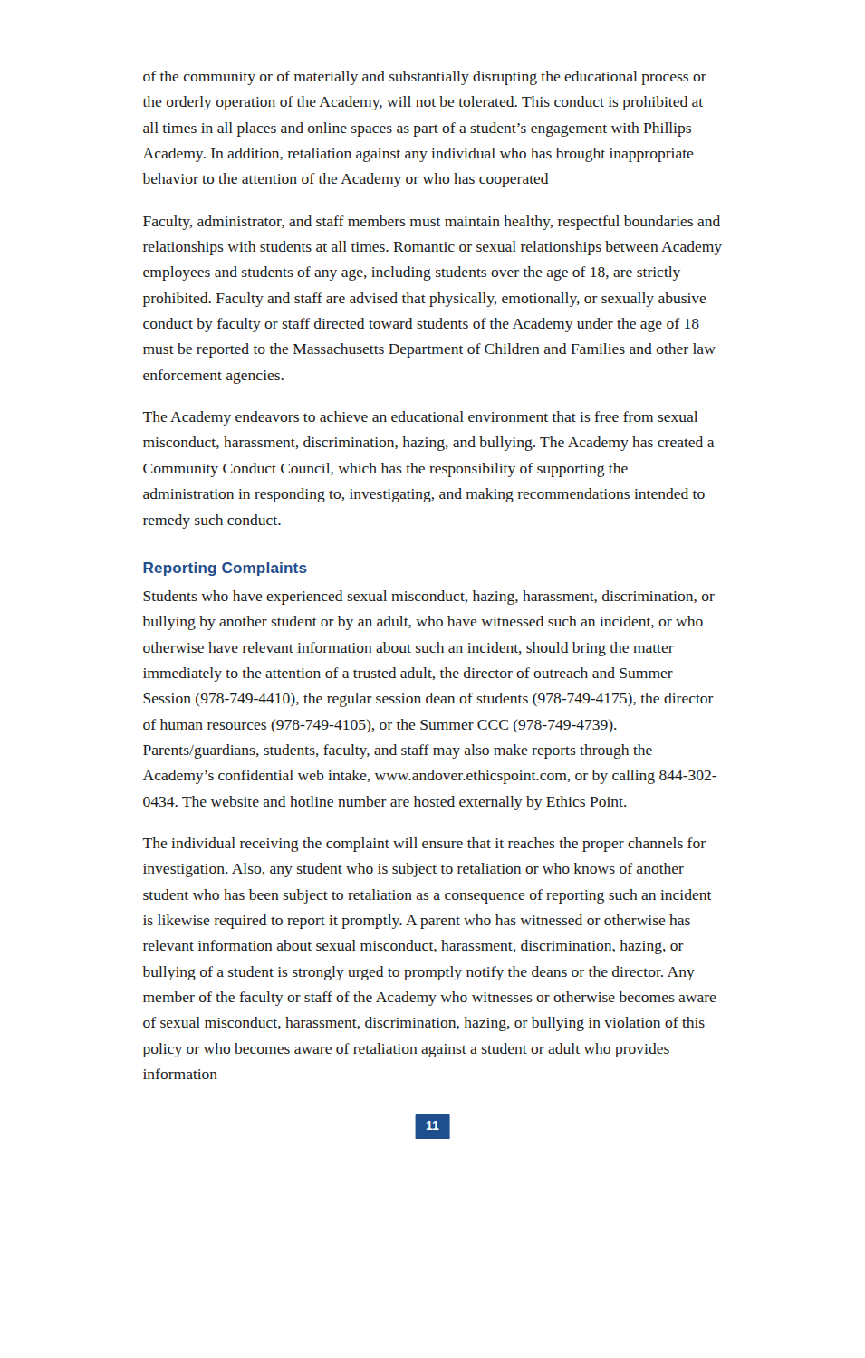of the community or of materially and substantially disrupting the educational process or the orderly operation of the Academy, will not be tolerated. This conduct is prohibited at all times in all places and online spaces as part of a student’s engagement with Phillips Academy. In addition, retaliation against any individual who has brought inappropriate behavior to the attention of the Academy or who has cooperated
Faculty, administrator, and staff members must maintain healthy, respectful boundaries and relationships with students at all times. Romantic or sexual relationships between Academy employees and students of any age, including students over the age of 18, are strictly prohibited. Faculty and staff are advised that physically, emotionally, or sexually abusive conduct by faculty or staff directed toward students of the Academy under the age of 18 must be reported to the Massachusetts Department of Children and Families and other law enforcement agencies.
The Academy endeavors to achieve an educational environment that is free from sexual misconduct, harassment, discrimination, hazing, and bullying. The Academy has created a Community Conduct Council, which has the responsibility of supporting the administration in responding to, investigating, and making recommendations intended to remedy such conduct.
Reporting Complaints
Students who have experienced sexual misconduct, hazing, harassment, discrimination, or bullying by another student or by an adult, who have witnessed such an incident, or who otherwise have relevant information about such an incident, should bring the matter immediately to the attention of a trusted adult, the director of outreach and Summer Session (978-749-4410), the regular session dean of students (978-749-4175), the director of human resources (978-749-4105), or the Summer CCC (978-749-4739). Parents/guardians, students, faculty, and staff may also make reports through the Academy’s confidential web intake, www.andover.ethicspoint.com, or by calling 844-302-0434. The website and hotline number are hosted externally by Ethics Point.
The individual receiving the complaint will ensure that it reaches the proper channels for investigation. Also, any student who is subject to retaliation or who knows of another student who has been subject to retaliation as a consequence of reporting such an incident is likewise required to report it promptly. A parent who has witnessed or otherwise has relevant information about sexual misconduct, harassment, discrimination, hazing, or bullying of a student is strongly urged to promptly notify the deans or the director. Any member of the faculty or staff of the Academy who witnesses or otherwise becomes aware of sexual misconduct, harassment, discrimination, hazing, or bullying in violation of this policy or who becomes aware of retaliation against a student or adult who provides information
11